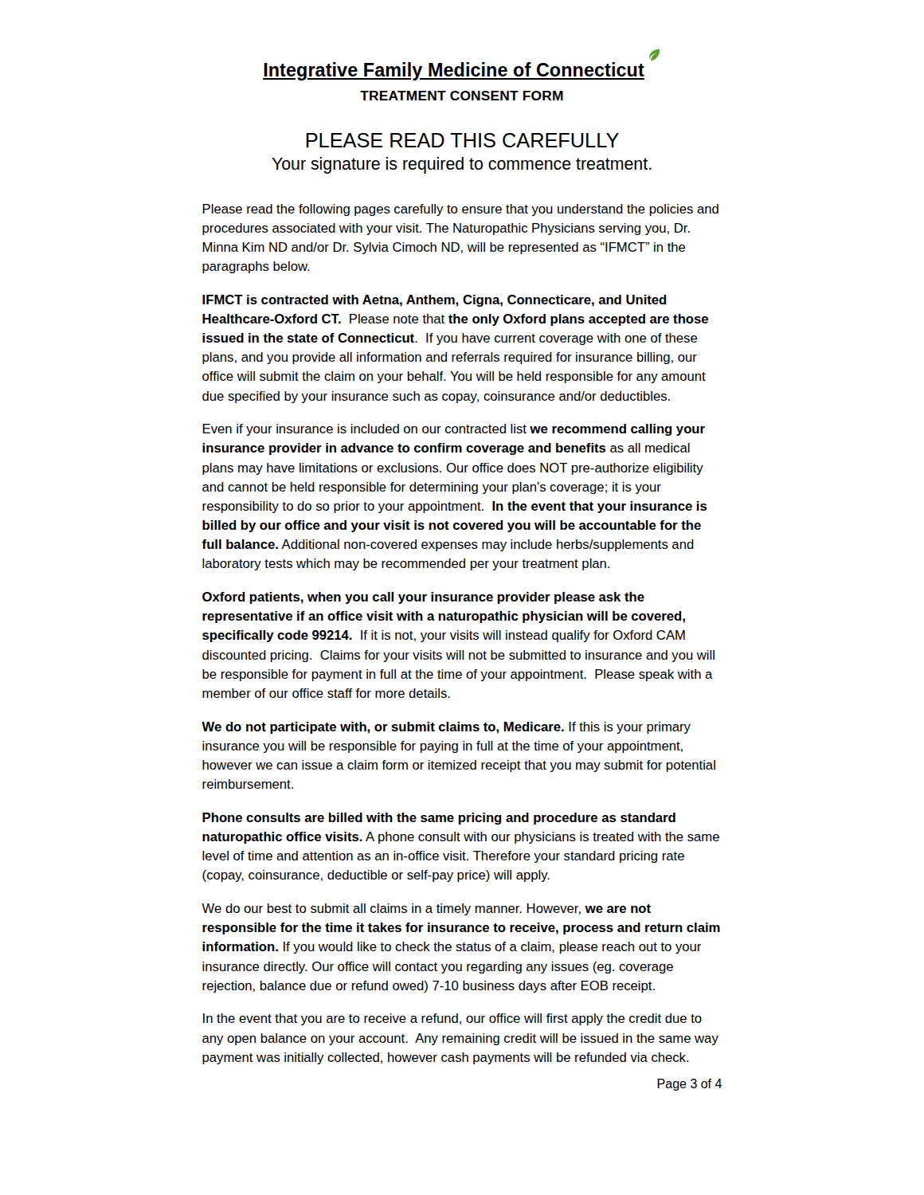Integrative Family Medicine of Connecticut
TREATMENT CONSENT FORM
PLEASE READ THIS CAREFULLY
Your signature is required to commence treatment.
Please read the following pages carefully to ensure that you understand the policies and procedures associated with your visit. The Naturopathic Physicians serving you, Dr. Minna Kim ND and/or Dr. Sylvia Cimoch ND, will be represented as “IFMCT” in the paragraphs below.
IFMCT is contracted with Aetna, Anthem, Cigna, Connecticare, and United Healthcare-Oxford CT. Please note that the only Oxford plans accepted are those issued in the state of Connecticut. If you have current coverage with one of these plans, and you provide all information and referrals required for insurance billing, our office will submit the claim on your behalf. You will be held responsible for any amount due specified by your insurance such as copay, coinsurance and/or deductibles.
Even if your insurance is included on our contracted list we recommend calling your insurance provider in advance to confirm coverage and benefits as all medical plans may have limitations or exclusions. Our office does NOT pre-authorize eligibility and cannot be held responsible for determining your plan's coverage; it is your responsibility to do so prior to your appointment. In the event that your insurance is billed by our office and your visit is not covered you will be accountable for the full balance. Additional non-covered expenses may include herbs/supplements and laboratory tests which may be recommended per your treatment plan.
Oxford patients, when you call your insurance provider please ask the representative if an office visit with a naturopathic physician will be covered, specifically code 99214. If it is not, your visits will instead qualify for Oxford CAM discounted pricing. Claims for your visits will not be submitted to insurance and you will be responsible for payment in full at the time of your appointment. Please speak with a member of our office staff for more details.
We do not participate with, or submit claims to, Medicare. If this is your primary insurance you will be responsible for paying in full at the time of your appointment, however we can issue a claim form or itemized receipt that you may submit for potential reimbursement.
Phone consults are billed with the same pricing and procedure as standard naturopathic office visits. A phone consult with our physicians is treated with the same level of time and attention as an in-office visit. Therefore your standard pricing rate (copay, coinsurance, deductible or self-pay price) will apply.
We do our best to submit all claims in a timely manner. However, we are not responsible for the time it takes for insurance to receive, process and return claim information. If you would like to check the status of a claim, please reach out to your insurance directly. Our office will contact you regarding any issues (eg. coverage rejection, balance due or refund owed) 7-10 business days after EOB receipt.
In the event that you are to receive a refund, our office will first apply the credit due to any open balance on your account. Any remaining credit will be issued in the same way payment was initially collected, however cash payments will be refunded via check.
Page 3 of 4